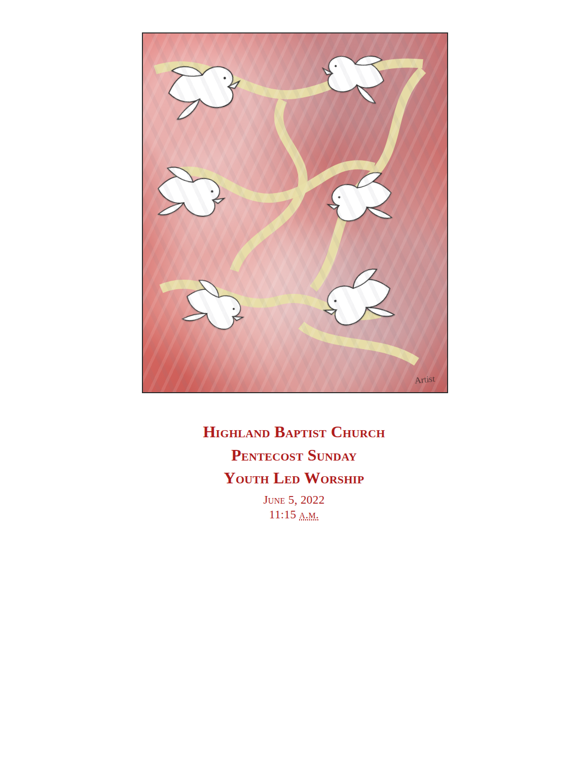Artist
Doves with ribbons, Pentecost illustration
Highland Baptist Church
Pentecost Sunday
Youth Led Worship
June 5, 2022
11:15 a.m.